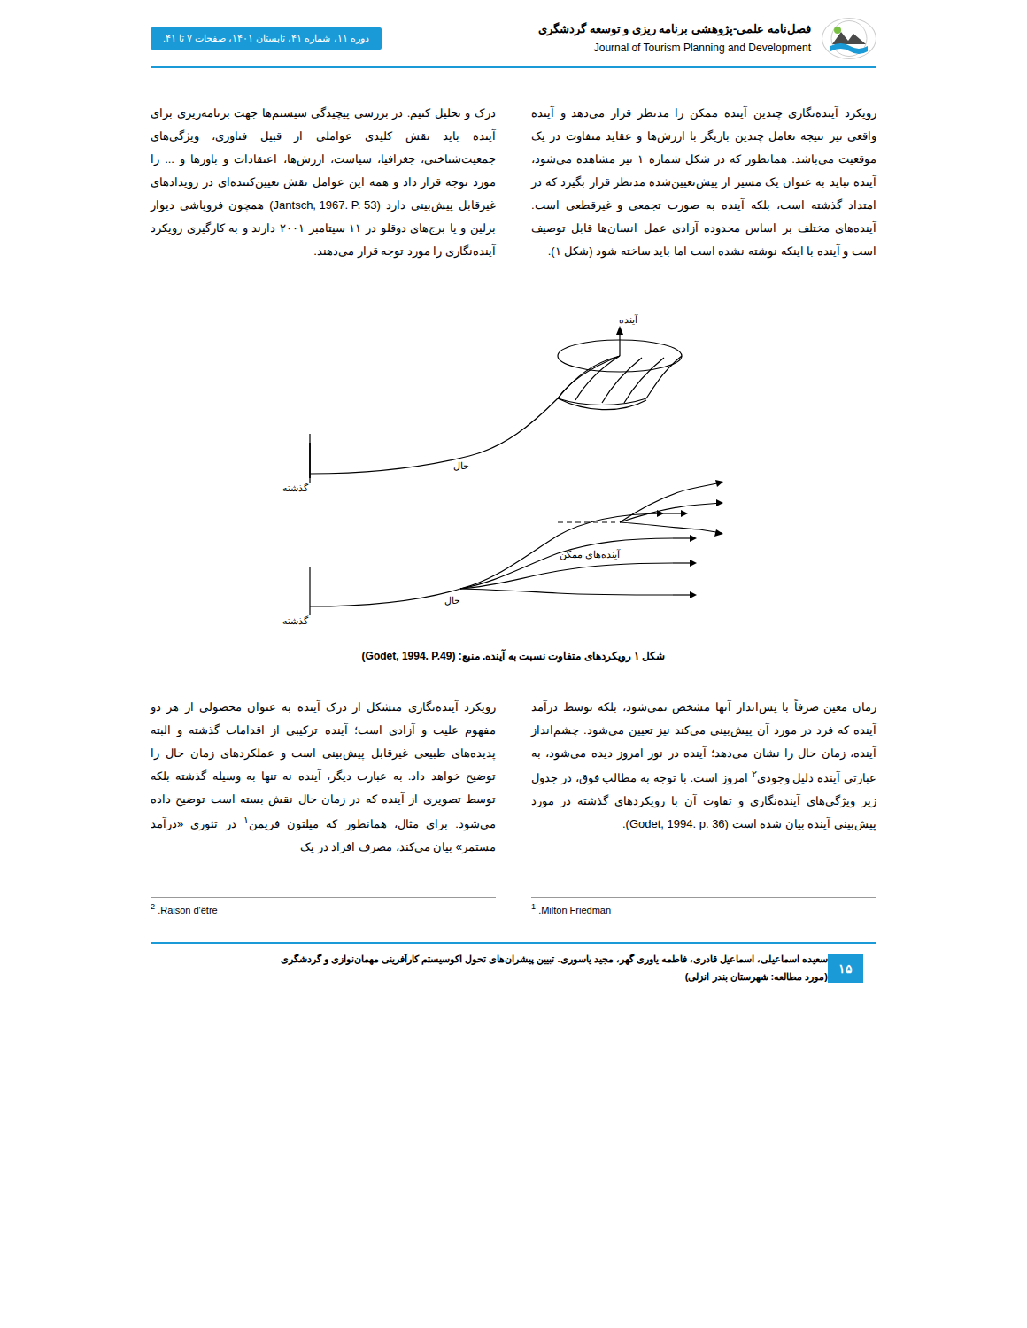فصل‌نامه علمی-پژوهشی برنامه ریزی و توسعه گردشگری
Journal of Tourism Planning and Development
دوره ۱۱، شماره ۴۱، تابستان ۱۴۰۱، صفحات ۷ تا ۴۱.
رویکرد آینده‌نگاری چندین آینده ممکن را مدنظر قرار می‌دهد و آینده واقعی نیز نتیجه تعامل چندین بازیگر با ارزش‌ها و عقاید متفاوت در یک موقعیت می‌باشد. همانطور که در شکل شماره ۱ نیز مشاهده می‌شود، آینده نباید به عنوان یک مسیر از پیش‌تعیین‌شده مدنظر قرار بگیرد که در امتداد گذشته است، بلکه آینده به صورت تجمعی و غیرقطعی است. آینده‌های مختلف بر اساس محدوده آزادی عمل انسان‌ها قابل توصیف است و آینده با اینکه نوشته نشده است اما باید ساخته شود (شکل ۱).
درک و تحلیل کنیم. در بررسی پیچیدگی سیستم‌ها جهت برنامه‌ریزی برای آینده باید نقش کلیدی عواملی از قبیل فناوری، ویژگی‌های جمعیت‌شناختی، جغرافیا، سیاست، ارزش‌ها، اعتقادات و باورها و ... را مورد توجه قرار داد و همه این عوامل نقش تعیین‌کننده‌ای در رویدادهای غیرقابل پیش‌بینی دارد (Jantsch, 1967. P. 53) همچون فروپاشی دیوار برلین و یا برج‌های دوقلو در ۱۱ سپتامبر ۲۰۰۱ دارند و به کارگیری رویکرد آینده‌نگاری را مورد توجه قرار می‌دهند.
آینده حال گذشته آینده‌های ممکن حال گذشته
شکل ۱ رویکردهای متفاوت نسبت به آینده. منبع: (Godet, 1994. P.49)
زمان معین صرفاً با پس‌انداز آنها مشخص نمی‌شود، بلکه توسط درآمد آینده که فرد در مورد آن پیش‌بینی می‌کند نیز تعیین می‌شود. چشم‌انداز آینده، زمان حال را نشان می‌دهد؛ آینده در نور امروز دیده می‌شود، به عبارتی آینده دلیل وجودی۲ امروز است. با توجه به مطالب فوق، در جدول زیر ویژگی‌های آینده‌نگاری و تفاوت آن با رویکردهای گذشته در مورد پیش‌بینی آینده بیان شده است (Godet, 1994. p. 36).
رویکرد آینده‌نگاری متشکل از درک آینده به عنوان محصولی از هر دو مفهوم علیت و آزادی است؛ آینده ترکیبی از اقدامات گذشته و البته پدیده‌های طبیعی غیرقابل پیش‌بینی است و عملکردهای زمان حال را توضیح خواهد داد. به عبارت دیگر، آینده نه تنها به وسیله گذشته بلکه توسط تصویری از آینده که در زمان حال نقش بسته است توضیح داده می‌شود. برای مثال، همانطور که میلتون فریمن۱ در تئوری «درآمد مستمر» بیان می‌کند، مصرف افراد در یک
2 .Raison d'être
1 .Milton Friedman
۱۵
سعیده اسماعیلی، اسماعیل قادری، فاطمه یاوری گهر، مجید یاسوری. تبیین پیشران‌های تحول اکوسیستم کارآفرینی مهمان‌نوازی و گردشگری
(مورد مطالعه: شهرستان بندر انزلی)